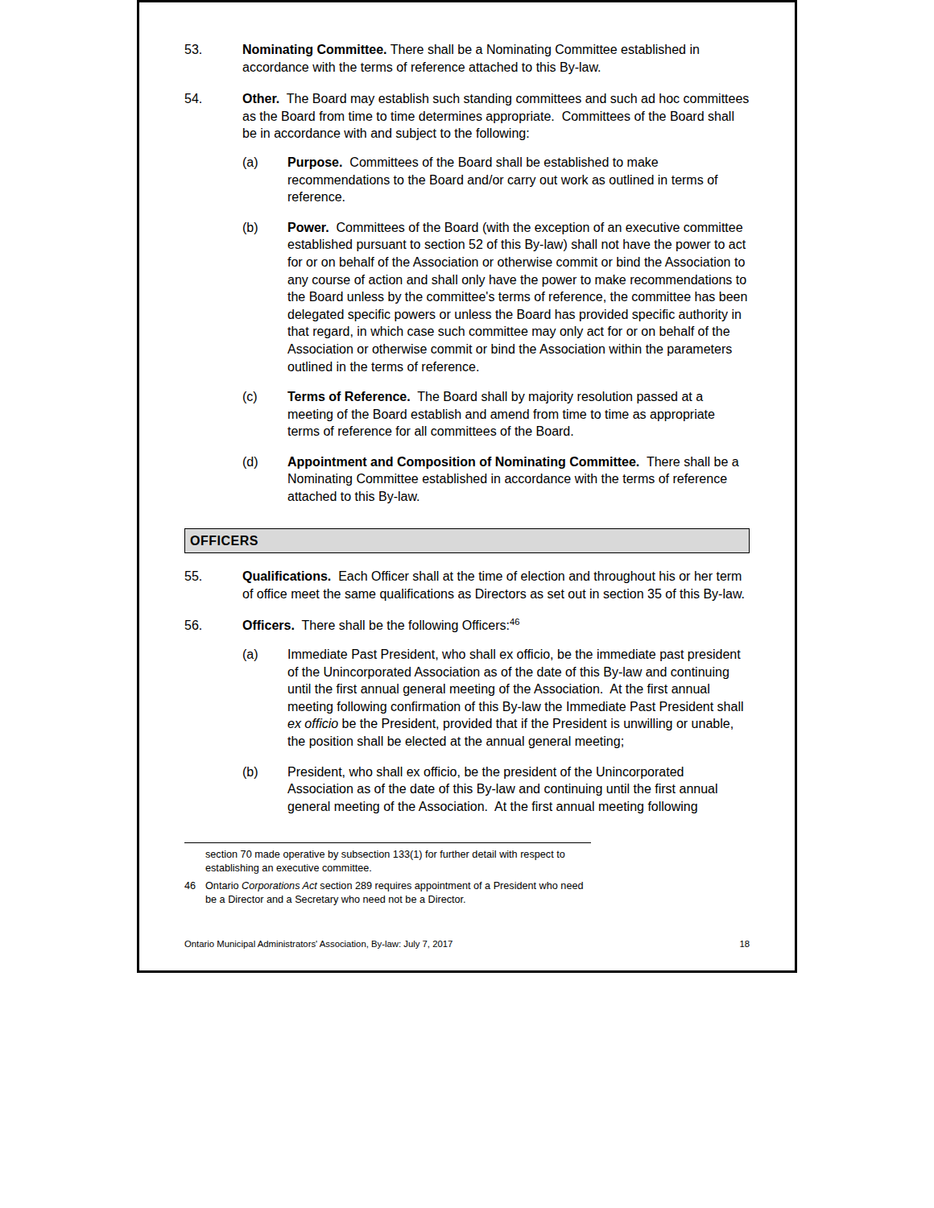53. Nominating Committee. There shall be a Nominating Committee established in accordance with the terms of reference attached to this By-law.
54. Other. The Board may establish such standing committees and such ad hoc committees as the Board from time to time determines appropriate. Committees of the Board shall be in accordance with and subject to the following:
(a) Purpose. Committees of the Board shall be established to make recommendations to the Board and/or carry out work as outlined in terms of reference.
(b) Power. Committees of the Board (with the exception of an executive committee established pursuant to section 52 of this By-law) shall not have the power to act for or on behalf of the Association or otherwise commit or bind the Association to any course of action and shall only have the power to make recommendations to the Board unless by the committee's terms of reference, the committee has been delegated specific powers or unless the Board has provided specific authority in that regard, in which case such committee may only act for or on behalf of the Association or otherwise commit or bind the Association within the parameters outlined in the terms of reference.
(c) Terms of Reference. The Board shall by majority resolution passed at a meeting of the Board establish and amend from time to time as appropriate terms of reference for all committees of the Board.
(d) Appointment and Composition of Nominating Committee. There shall be a Nominating Committee established in accordance with the terms of reference attached to this By-law.
OFFICERS
55. Qualifications. Each Officer shall at the time of election and throughout his or her term of office meet the same qualifications as Directors as set out in section 35 of this By-law.
56. Officers. There shall be the following Officers:46
(a) Immediate Past President, who shall ex officio, be the immediate past president of the Unincorporated Association as of the date of this By-law and continuing until the first annual general meeting of the Association. At the first annual meeting following confirmation of this By-law the Immediate Past President shall ex officio be the President, provided that if the President is unwilling or unable, the position shall be elected at the annual general meeting;
(b) President, who shall ex officio, be the president of the Unincorporated Association as of the date of this By-law and continuing until the first annual general meeting of the Association. At the first annual meeting following
section 70 made operative by subsection 133(1) for further detail with respect to establishing an executive committee.
46 Ontario Corporations Act section 289 requires appointment of a President who need be a Director and a Secretary who need not be a Director.
Ontario Municipal Administrators' Association, By-law: July 7, 2017 18